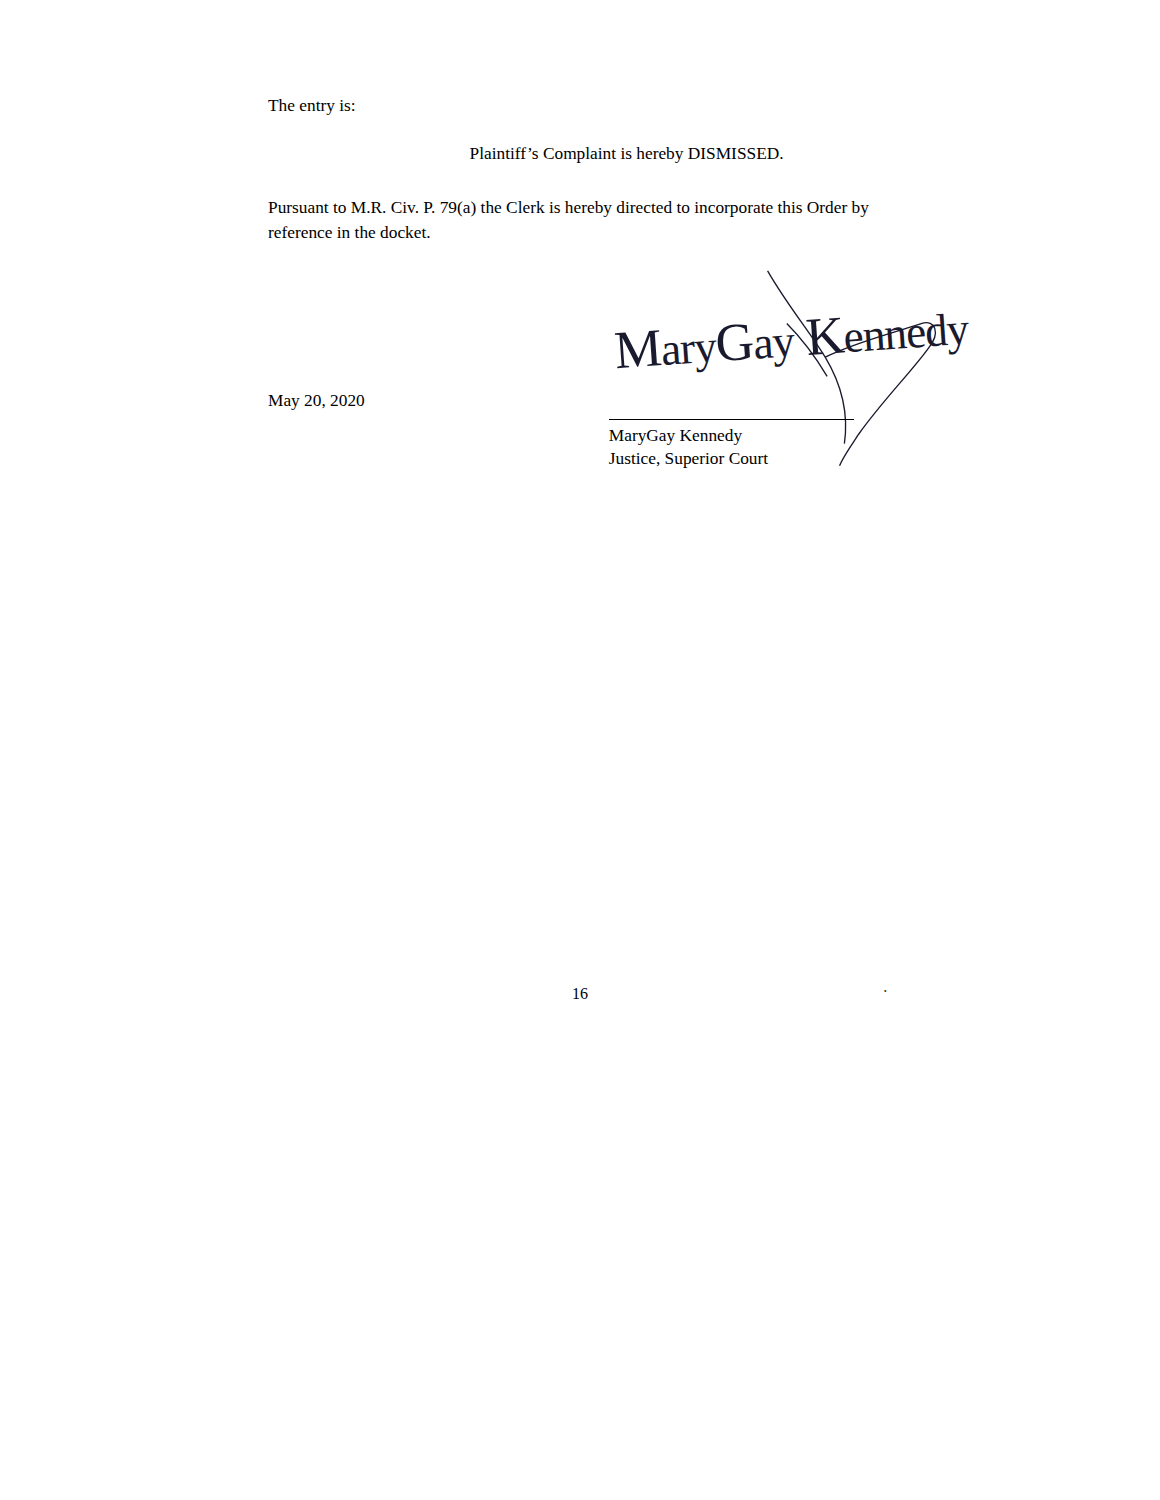The entry is:
Plaintiff’s Complaint is hereby DISMISSED.
Pursuant to M.R. Civ. P. 79(a) the Clerk is hereby directed to incorporate this Order by reference in the docket.
May 20, 2020
Mary Gay Kennedy
MaryGay Kennedy
Justice, Superior Court
.
16